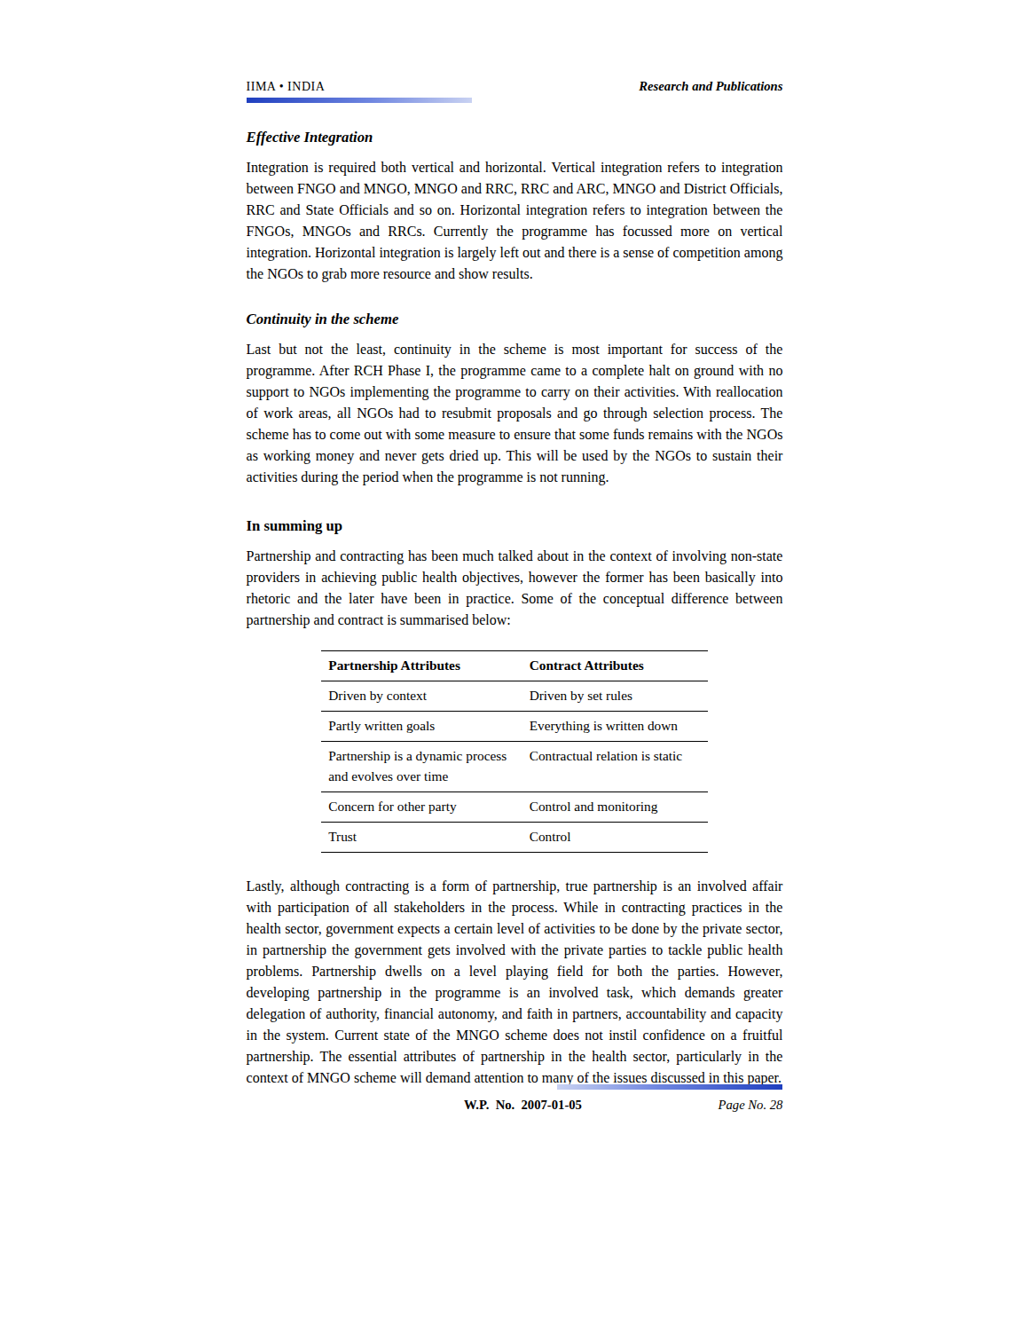IIMA • INDIA
Research and Publications
Effective Integration
Integration is required both vertical and horizontal. Vertical integration refers to integration between FNGO and MNGO, MNGO and RRC, RRC and ARC, MNGO and District Officials, RRC and State Officials and so on. Horizontal integration refers to integration between the FNGOs, MNGOs and RRCs. Currently the programme has focussed more on vertical integration. Horizontal integration is largely left out and there is a sense of competition among the NGOs to grab more resource and show results.
Continuity in the scheme
Last but not the least, continuity in the scheme is most important for success of the programme. After RCH Phase I, the programme came to a complete halt on ground with no support to NGOs implementing the programme to carry on their activities. With reallocation of work areas, all NGOs had to resubmit proposals and go through selection process. The scheme has to come out with some measure to ensure that some funds remains with the NGOs as working money and never gets dried up. This will be used by the NGOs to sustain their activities during the period when the programme is not running.
In summing up
Partnership and contracting has been much talked about in the context of involving non-state providers in achieving public health objectives, however the former has been basically into rhetoric and the later have been in practice. Some of the conceptual difference between partnership and contract is summarised below:
| Partnership Attributes | Contract Attributes |
| --- | --- |
| Driven by context | Driven by set rules |
| Partly written goals | Everything is written down |
| Partnership is a dynamic process and evolves over time | Contractual relation is static |
| Concern for other party | Control and monitoring |
| Trust | Control |
Lastly, although contracting is a form of partnership, true partnership is an involved affair with participation of all stakeholders in the process. While in contracting practices in the health sector, government expects a certain level of activities to be done by the private sector, in partnership the government gets involved with the private parties to tackle public health problems. Partnership dwells on a level playing field for both the parties. However, developing partnership in the programme is an involved task, which demands greater delegation of authority, financial autonomy, and faith in partners, accountability and capacity in the system. Current state of the MNGO scheme does not instil confidence on a fruitful partnership. The essential attributes of partnership in the health sector, particularly in the context of MNGO scheme will demand attention to many of the issues discussed in this paper.
W.P. No. 2007-01-05 Page No. 28